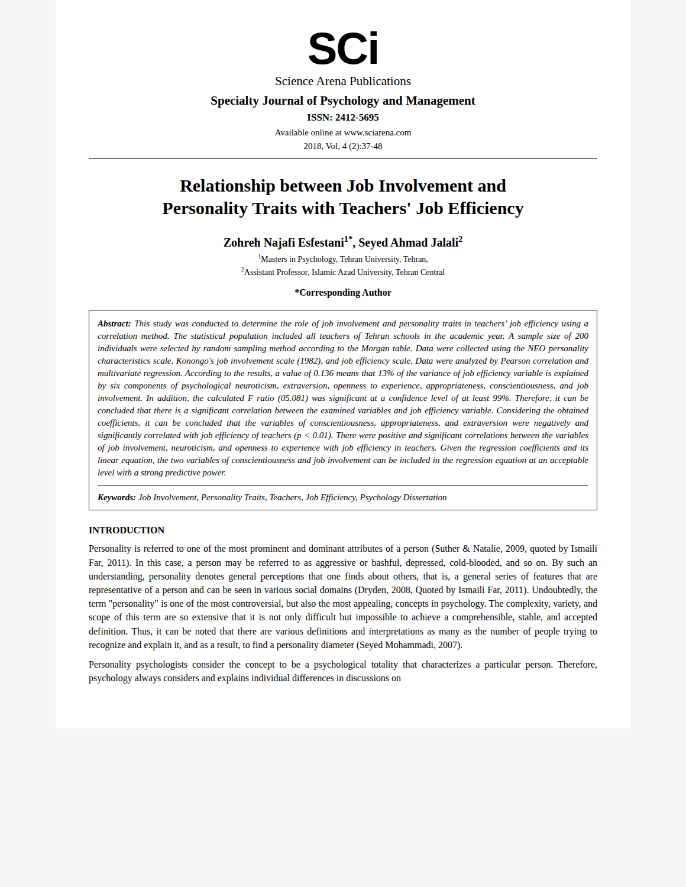SCi
Science Arena Publications
Specialty Journal of Psychology and Management
ISSN: 2412-5695
Available online at www.sciarena.com
2018, Vol, 4 (2):37-48
Relationship between Job Involvement and
Personality Traits with Teachers' Job Efficiency
Zohreh Najafi Esfestani1*, Seyed Ahmad Jalali2
1Masters in Psychology, Tehran University, Tehran,
2Assistant Professor, Islamic Azad University, Tehran Central
*Corresponding Author
Abstract: This study was conducted to determine the role of job involvement and personality traits in teachers’ job efficiency using a correlation method. The statistical population included all teachers of Tehran schools in the academic year. A sample size of 200 individuals were selected by random sampling method according to the Morgan table. Data were collected using the NEO personality characteristics scale, Konongo's job involvement scale (1982), and job efficiency scale. Data were analyzed by Pearson correlation and multivariate regression. According to the results, a value of 0.136 means that 13% of the variance of job efficiency variable is explained by six components of psychological neuroticism, extraversion, openness to experience, appropriateness, conscientiousness, and job involvement. In addition, the calculated F ratio (05.081) was significant at a confidence level of at least 99%. Therefore, it can be concluded that there is a significant correlation between the examined variables and job efficiency variable. Considering the obtained coefficients, it can be concluded that the variables of conscientiousness, appropriateness, and extraversion were negatively and significantly correlated with job efficiency of teachers (p < 0.01). There were positive and significant correlations between the variables of job involvement, neuroticism, and openness to experience with job efficiency in teachers. Given the regression coefficients and its linear equation, the two variables of conscientiousness and job involvement can be included in the regression equation at an acceptable level with a strong predictive power.
Keywords: Job Involvement, Personality Traits, Teachers, Job Efficiency, Psychology Dissertation
INTRODUCTION
Personality is referred to one of the most prominent and dominant attributes of a person (Suther & Natalie, 2009, quoted by Ismaili Far, 2011). In this case, a person may be referred to as aggressive or bashful, depressed, cold-blooded, and so on. By such an understanding, personality denotes general perceptions that one finds about others, that is, a general series of features that are representative of a person and can be seen in various social domains (Dryden, 2008, Quoted by Ismaili Far, 2011). Undoubtedly, the term "personality" is one of the most controversial, but also the most appealing, concepts in psychology. The complexity, variety, and scope of this term are so extensive that it is not only difficult but impossible to achieve a comprehensible, stable, and accepted definition. Thus, it can be noted that there are various definitions and interpretations as many as the number of people trying to recognize and explain it, and as a result, to find a personality diameter (Seyed Mohammadi, 2007).
Personality psychologists consider the concept to be a psychological totality that characterizes a particular person. Therefore, psychology always considers and explains individual differences in discussions on